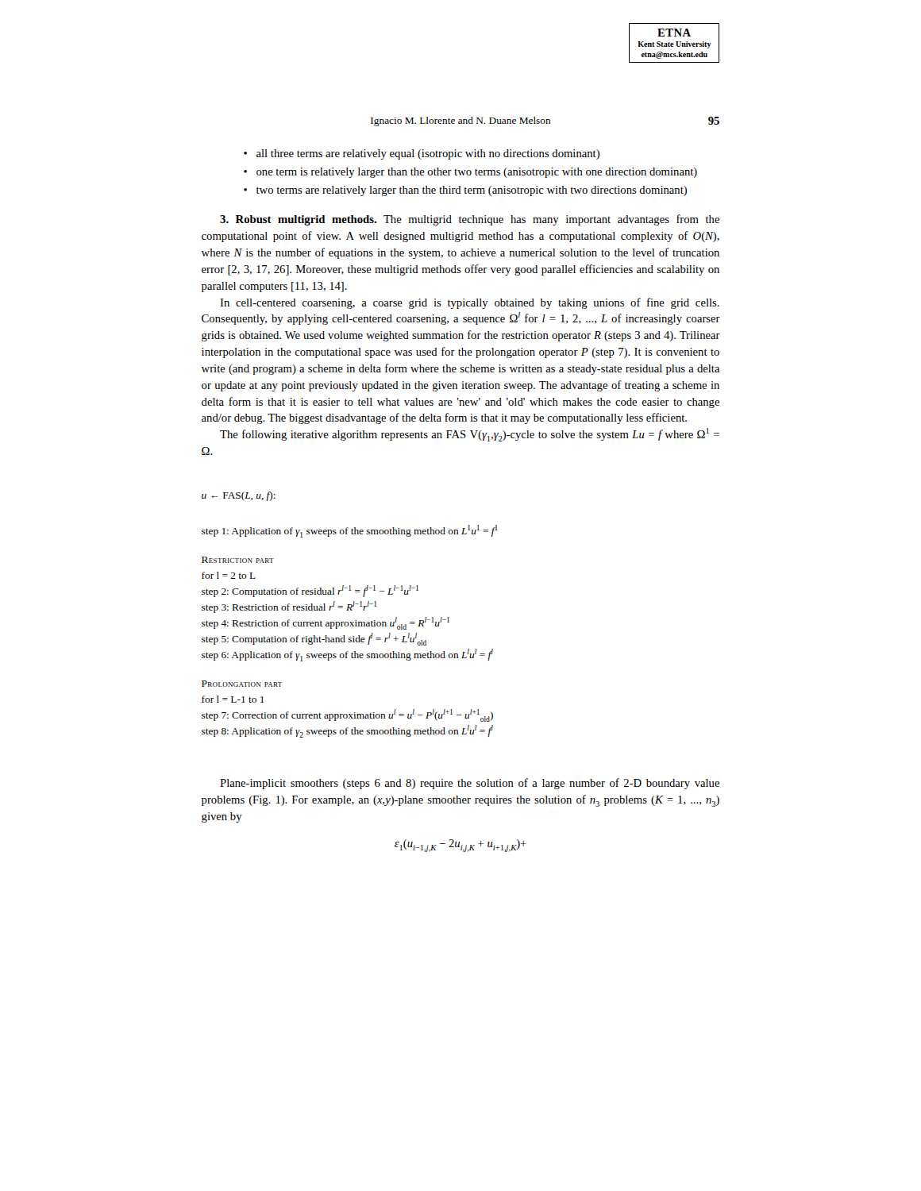ETNA
Kent State University
etna@mcs.kent.edu
Ignacio M. Llorente and N. Duane Melson
95
all three terms are relatively equal (isotropic with no directions dominant)
one term is relatively larger than the other two terms (anisotropic with one direction dominant)
two terms are relatively larger than the third term (anisotropic with two directions dominant)
3. Robust multigrid methods. The multigrid technique has many important advantages from the computational point of view. A well designed multigrid method has a computational complexity of O(N), where N is the number of equations in the system, to achieve a numerical solution to the level of truncation error [2, 3, 17, 26]. Moreover, these multigrid methods offer very good parallel efficiencies and scalability on parallel computers [11, 13, 14].
In cell-centered coarsening, a coarse grid is typically obtained by taking unions of fine grid cells. Consequently, by applying cell-centered coarsening, a sequence Ωl for l = 1, 2, ..., L of increasingly coarser grids is obtained. We used volume weighted summation for the restriction operator R (steps 3 and 4). Trilinear interpolation in the computational space was used for the prolongation operator P (step 7). It is convenient to write (and program) a scheme in delta form where the scheme is written as a steady-state residual plus a delta or update at any point previously updated in the given iteration sweep. The advantage of treating a scheme in delta form is that it is easier to tell what values are 'new' and 'old' which makes the code easier to change and/or debug. The biggest disadvantage of the delta form is that it may be computationally less efficient.
The following iterative algorithm represents an FAS V(γ1,γ2)-cycle to solve the system Lu = f where Ω1 = Ω.
u ← FAS(L, u, f):
step 1: Application of γ1 sweeps of the smoothing method on L1u1 = f1
Restriction part
for l = 2 to L
step 2: Computation of residual rl−1 = fl−1 − Ll−1ul−1
step 3: Restriction of residual rl = Rl−1rl−1
step 4: Restriction of current approximation ulold = Rl−1ul−1
step 5: Computation of right-hand side fl = rl + Llulold
step 6: Application of γ1 sweeps of the smoothing method on Llul = fl
Prolongation part
for l = L-1 to 1
step 7: Correction of current approximation ul = ul − Pl(ul+1 − ul+1old)
step 8: Application of γ2 sweeps of the smoothing method on Llul = fl
Plane-implicit smoothers (steps 6 and 8) require the solution of a large number of 2-D boundary value problems (Fig. 1). For example, an (x,y)-plane smoother requires the solution of n3 problems (K = 1, ..., n3) given by
ε1(ui−1,j,K − 2ui,j,K + ui+1,j,K)+